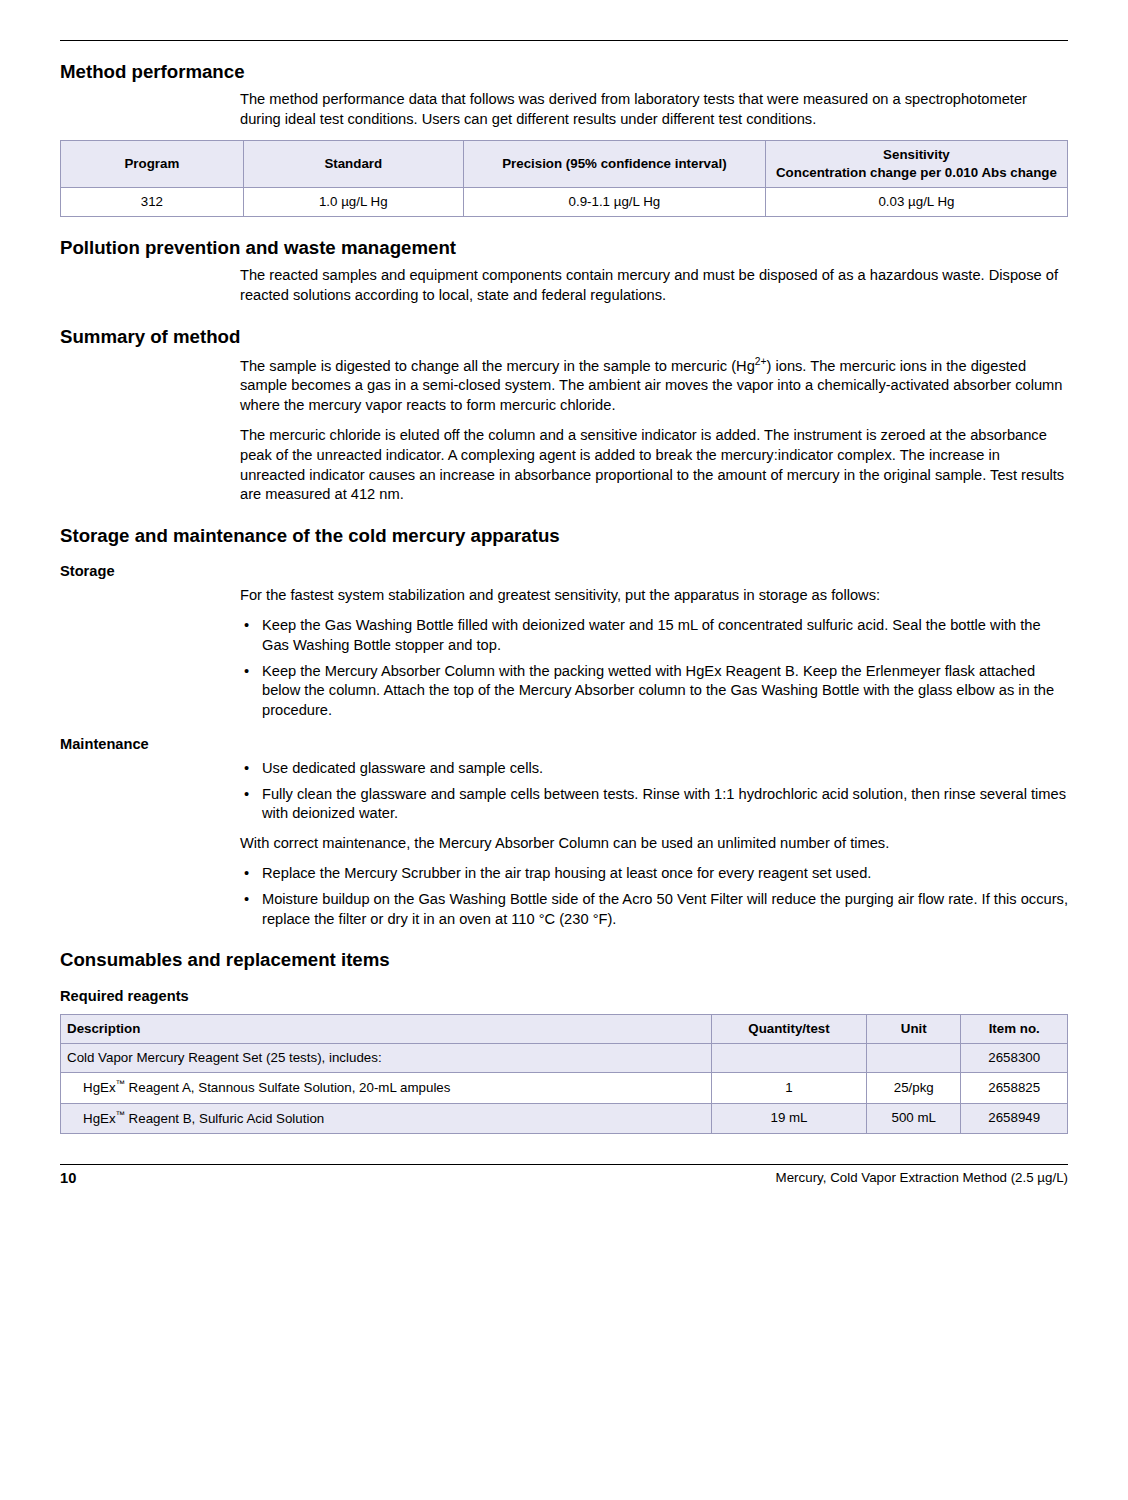Method performance
The method performance data that follows was derived from laboratory tests that were measured on a spectrophotometer during ideal test conditions. Users can get different results under different test conditions.
| Program | Standard | Precision (95% confidence interval) | Sensitivity Concentration change per 0.010 Abs change |
| --- | --- | --- | --- |
| 312 | 1.0 µg/L Hg | 0.9-1.1 µg/L Hg | 0.03 µg/L Hg |
Pollution prevention and waste management
The reacted samples and equipment components contain mercury and must be disposed of as a hazardous waste. Dispose of reacted solutions according to local, state and federal regulations.
Summary of method
The sample is digested to change all the mercury in the sample to mercuric (Hg2+) ions. The mercuric ions in the digested sample becomes a gas in a semi-closed system. The ambient air moves the vapor into a chemically-activated absorber column where the mercury vapor reacts to form mercuric chloride.
The mercuric chloride is eluted off the column and a sensitive indicator is added. The instrument is zeroed at the absorbance peak of the unreacted indicator. A complexing agent is added to break the mercury:indicator complex. The increase in unreacted indicator causes an increase in absorbance proportional to the amount of mercury in the original sample. Test results are measured at 412 nm.
Storage and maintenance of the cold mercury apparatus
Storage
For the fastest system stabilization and greatest sensitivity, put the apparatus in storage as follows:
Keep the Gas Washing Bottle filled with deionized water and 15 mL of concentrated sulfuric acid. Seal the bottle with the Gas Washing Bottle stopper and top.
Keep the Mercury Absorber Column with the packing wetted with HgEx Reagent B. Keep the Erlenmeyer flask attached below the column. Attach the top of the Mercury Absorber column to the Gas Washing Bottle with the glass elbow as in the procedure.
Maintenance
Use dedicated glassware and sample cells.
Fully clean the glassware and sample cells between tests. Rinse with 1:1 hydrochloric acid solution, then rinse several times with deionized water.
With correct maintenance, the Mercury Absorber Column can be used an unlimited number of times.
Replace the Mercury Scrubber in the air trap housing at least once for every reagent set used.
Moisture buildup on the Gas Washing Bottle side of the Acro 50 Vent Filter will reduce the purging air flow rate. If this occurs, replace the filter or dry it in an oven at 110 °C (230 °F).
Consumables and replacement items
Required reagents
| Description | Quantity/test | Unit | Item no. |
| --- | --- | --- | --- |
| Cold Vapor Mercury Reagent Set (25 tests), includes: | | | 2658300 |
| HgEx ™ Reagent A, Stannous Sulfate Solution, 20-mL ampules | 1 | 25/pkg | 2658825 |
| HgEx ™ Reagent B, Sulfuric Acid Solution | 19 mL | 500 mL | 2658949 |
10 Mercury, Cold Vapor Extraction Method (2.5 µg/L)